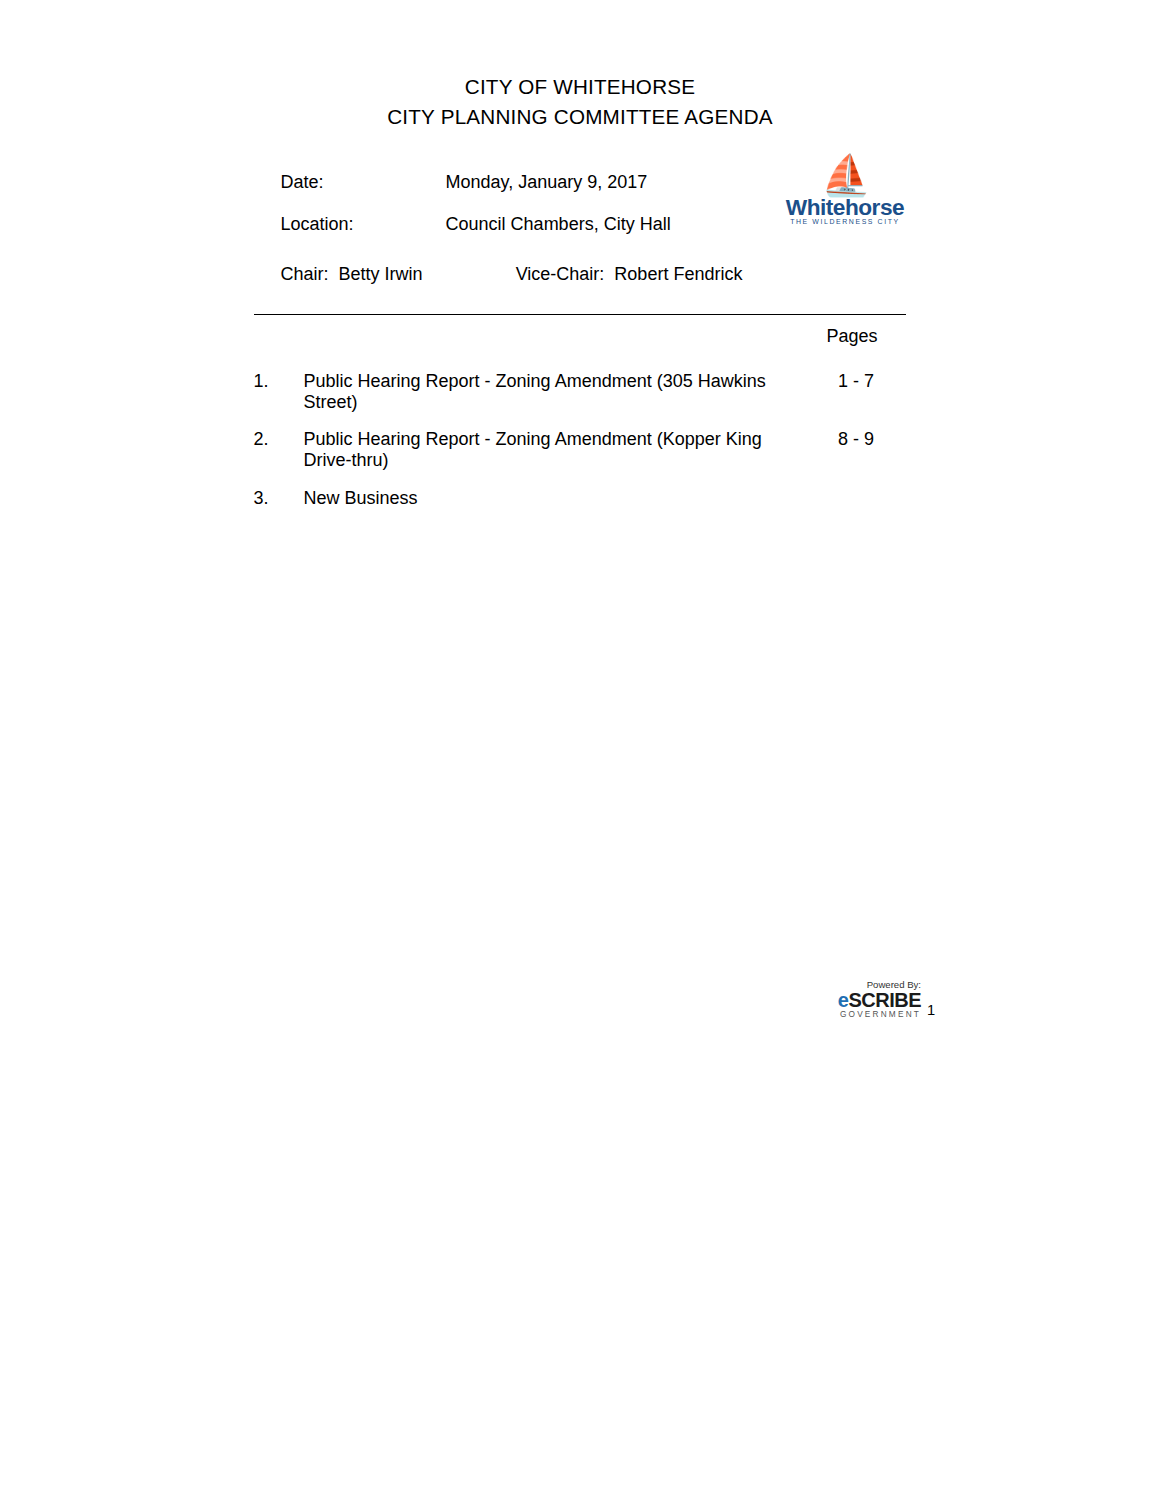CITY OF WHITEHORSE
CITY PLANNING COMMITTEE AGENDA
Date:
Monday, January 9, 2017
Location:
Council Chambers, City Hall
Chair: Betty Irwin
Vice-Chair: Robert Fendrick
⛵
Whitehorse
THE WILDERNESS CITY
Pages
| 1. | Public Hearing Report - Zoning Amendment (305 Hawkins Street) | 1 - 7 |
| 2. | Public Hearing Report - Zoning Amendment (Kopper King Drive-thru) | 8 - 9 |
| 3. | New Business | |
Powered By:
eSCRIBE
GOVERNMENT
1